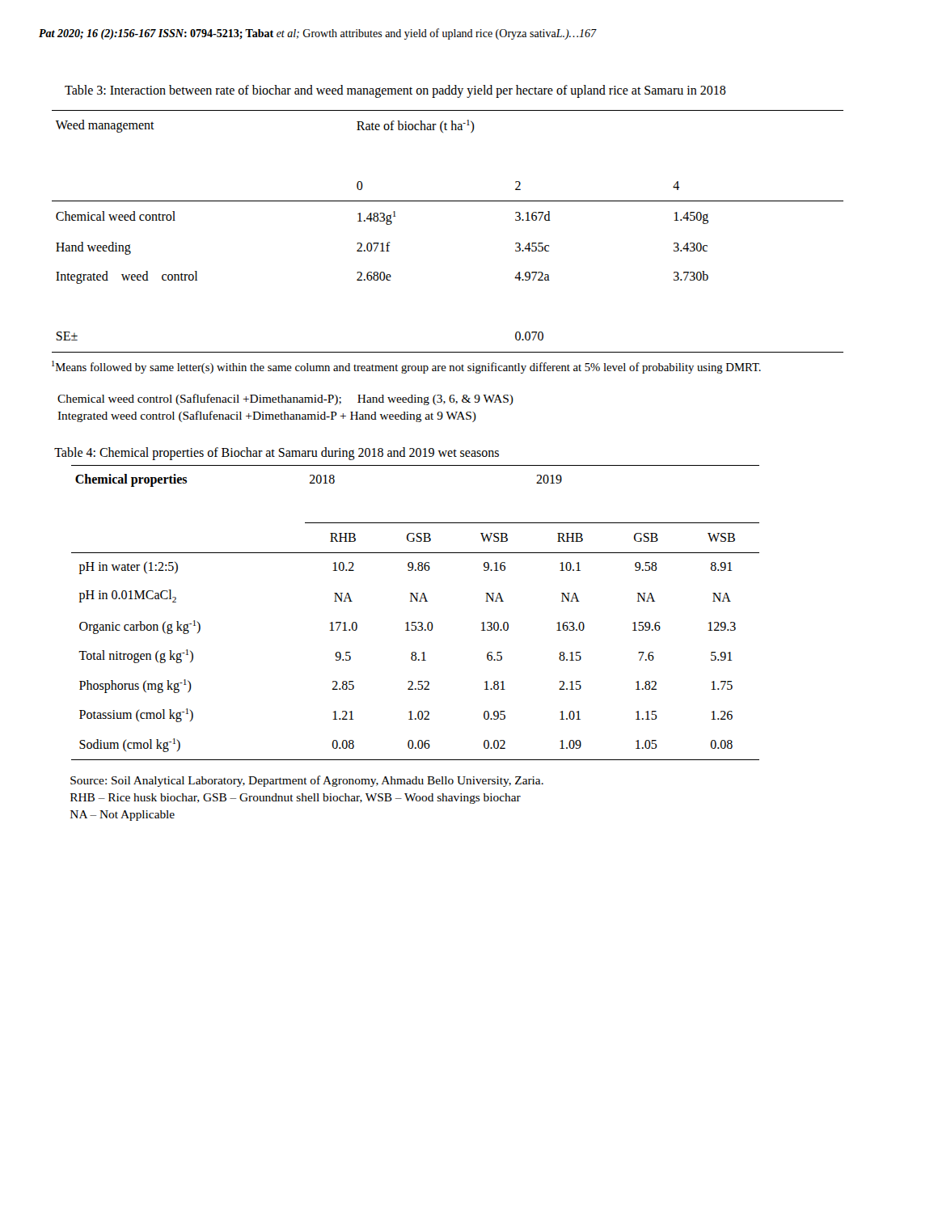Pat 2020; 16 (2):156-167 ISSN: 0794-5213; Tabat et al; Growth attributes and yield of upland rice (Oryza sativaL.)…167
Table 3: Interaction between rate of biochar and weed management on paddy yield per hectare of upland rice at Samaru in 2018
| Weed management | Rate of biochar (t ha -1 ) |
| | 0 | 2 | 4 |
| Chemical weed control | 1.483g 1 | 3.167d | 1.450g |
| Hand weeding | 2.071f | 3.455c | 3.430c |
| Integrated weed control | 2.680e | 4.972a | 3.730b |
| SE± | | 0.070 | |
1Means followed by same letter(s) within the same column and treatment group are not significantly different at 5% level of probability using DMRT.
Chemical weed control (Saflufenacil +Dimethanamid-P); Hand weeding (3, 6, & 9 WAS)
Integrated weed control (Saflufenacil +Dimethanamid-P + Hand weeding at 9 WAS)
Table 4: Chemical properties of Biochar at Samaru during 2018 and 2019 wet seasons
| Chemical properties | 2018 | 2019 |
| | RHB | GSB | WSB | RHB | GSB | WSB |
| pH in water (1:2:5) | 10.2 | 9.86 | 9.16 | 10.1 | 9.58 | 8.91 |
| pH in 0.01MCaCl 2 | NA | NA | NA | NA | NA | NA |
| Organic carbon (g kg -1 ) | 171.0 | 153.0 | 130.0 | 163.0 | 159.6 | 129.3 |
| Total nitrogen (g kg -1 ) | 9.5 | 8.1 | 6.5 | 8.15 | 7.6 | 5.91 |
| Phosphorus (mg kg -1 ) | 2.85 | 2.52 | 1.81 | 2.15 | 1.82 | 1.75 |
| Potassium (cmol kg -1 ) | 1.21 | 1.02 | 0.95 | 1.01 | 1.15 | 1.26 |
| Sodium (cmol kg -1 ) | 0.08 | 0.06 | 0.02 | 1.09 | 1.05 | 0.08 |
Source: Soil Analytical Laboratory, Department of Agronomy, Ahmadu Bello University, Zaria.
RHB – Rice husk biochar, GSB – Groundnut shell biochar, WSB – Wood shavings biochar
NA – Not Applicable